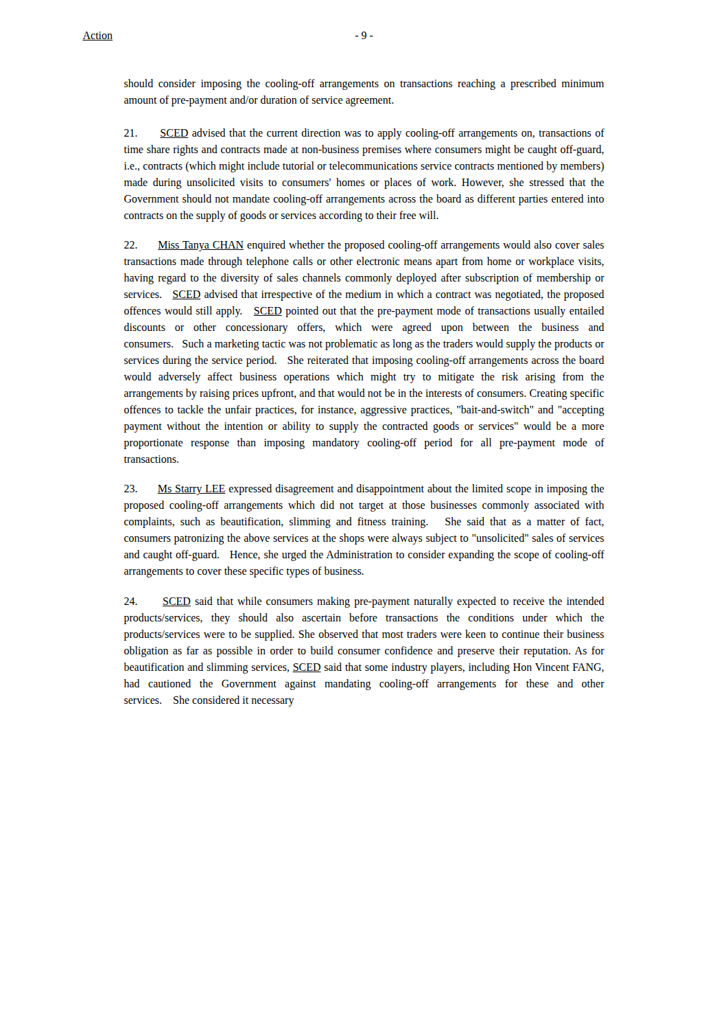Action
- 9 -
should consider imposing the cooling-off arrangements on transactions reaching a prescribed minimum amount of pre-payment and/or duration of service agreement.
21. SCED advised that the current direction was to apply cooling-off arrangements on, transactions of time share rights and contracts made at non-business premises where consumers might be caught off-guard, i.e., contracts (which might include tutorial or telecommunications service contracts mentioned by members) made during unsolicited visits to consumers' homes or places of work. However, she stressed that the Government should not mandate cooling-off arrangements across the board as different parties entered into contracts on the supply of goods or services according to their free will.
22. Miss Tanya CHAN enquired whether the proposed cooling-off arrangements would also cover sales transactions made through telephone calls or other electronic means apart from home or workplace visits, having regard to the diversity of sales channels commonly deployed after subscription of membership or services. SCED advised that irrespective of the medium in which a contract was negotiated, the proposed offences would still apply. SCED pointed out that the pre-payment mode of transactions usually entailed discounts or other concessionary offers, which were agreed upon between the business and consumers. Such a marketing tactic was not problematic as long as the traders would supply the products or services during the service period. She reiterated that imposing cooling-off arrangements across the board would adversely affect business operations which might try to mitigate the risk arising from the arrangements by raising prices upfront, and that would not be in the interests of consumers. Creating specific offences to tackle the unfair practices, for instance, aggressive practices, "bait-and-switch" and "accepting payment without the intention or ability to supply the contracted goods or services" would be a more proportionate response than imposing mandatory cooling-off period for all pre-payment mode of transactions.
23. Ms Starry LEE expressed disagreement and disappointment about the limited scope in imposing the proposed cooling-off arrangements which did not target at those businesses commonly associated with complaints, such as beautification, slimming and fitness training. She said that as a matter of fact, consumers patronizing the above services at the shops were always subject to "unsolicited" sales of services and caught off-guard. Hence, she urged the Administration to consider expanding the scope of cooling-off arrangements to cover these specific types of business.
24. SCED said that while consumers making pre-payment naturally expected to receive the intended products/services, they should also ascertain before transactions the conditions under which the products/services were to be supplied. She observed that most traders were keen to continue their business obligation as far as possible in order to build consumer confidence and preserve their reputation. As for beautification and slimming services, SCED said that some industry players, including Hon Vincent FANG, had cautioned the Government against mandating cooling-off arrangements for these and other services. She considered it necessary